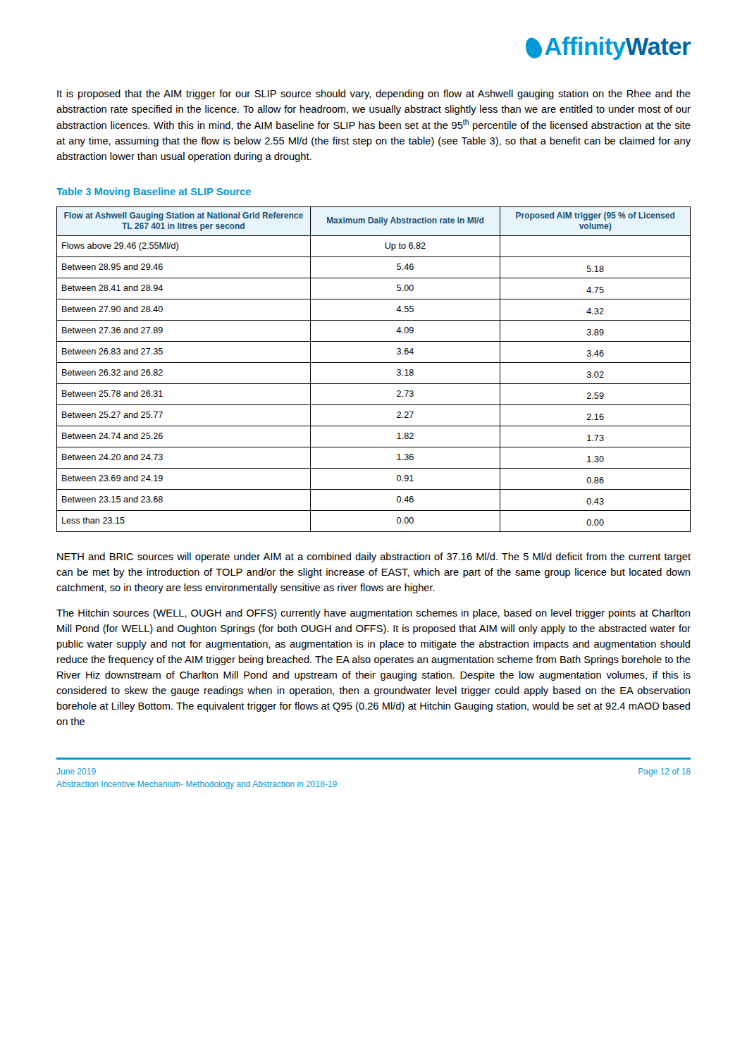AffinityWater
It is proposed that the AIM trigger for our SLIP source should vary, depending on flow at Ashwell gauging station on the Rhee and the abstraction rate specified in the licence. To allow for headroom, we usually abstract slightly less than we are entitled to under most of our abstraction licences. With this in mind, the AIM baseline for SLIP has been set at the 95th percentile of the licensed abstraction at the site at any time, assuming that the flow is below 2.55 Ml/d (the first step on the table) (see Table 3), so that a benefit can be claimed for any abstraction lower than usual operation during a drought.
Table 3 Moving Baseline at SLIP Source
| Flow at Ashwell Gauging Station at National Grid Reference TL 267 401 in litres per second | Maximum Daily Abstraction rate in Ml/d | Proposed AIM trigger (95 % of Licensed volume) |
| --- | --- | --- |
| Flows above 29.46 (2.55Ml/d) | Up to 6.82 | |
| Between 28.95 and 29.46 | 5.46 | 5.18 |
| Between 28.41 and 28.94 | 5.00 | 4.75 |
| Between 27.90 and 28.40 | 4.55 | 4.32 |
| Between 27.36 and 27.89 | 4.09 | 3.89 |
| Between 26.83 and 27.35 | 3.64 | 3.46 |
| Between 26.32 and 26.82 | 3.18 | 3.02 |
| Between 25.78 and 26.31 | 2.73 | 2.59 |
| Between 25.27 and 25.77 | 2.27 | 2.16 |
| Between 24.74 and 25.26 | 1.82 | 1.73 |
| Between 24.20 and 24.73 | 1.36 | 1.30 |
| Between 23.69 and 24.19 | 0.91 | 0.86 |
| Between 23.15 and 23.68 | 0.46 | 0.43 |
| Less than 23.15 | 0.00 | 0.00 |
NETH and BRIC sources will operate under AIM at a combined daily abstraction of 37.16 Ml/d. The 5 Ml/d deficit from the current target can be met by the introduction of TOLP and/or the slight increase of EAST, which are part of the same group licence but located down catchment, so in theory are less environmentally sensitive as river flows are higher.
The Hitchin sources (WELL, OUGH and OFFS) currently have augmentation schemes in place, based on level trigger points at Charlton Mill Pond (for WELL) and Oughton Springs (for both OUGH and OFFS). It is proposed that AIM will only apply to the abstracted water for public water supply and not for augmentation, as augmentation is in place to mitigate the abstraction impacts and augmentation should reduce the frequency of the AIM trigger being breached. The EA also operates an augmentation scheme from Bath Springs borehole to the River Hiz downstream of Charlton Mill Pond and upstream of their gauging station. Despite the low augmentation volumes, if this is considered to skew the gauge readings when in operation, then a groundwater level trigger could apply based on the EA observation borehole at Lilley Bottom. The equivalent trigger for flows at Q95 (0.26 Ml/d) at Hitchin Gauging station, would be set at 92.4 mAOD based on the
June 2019
Abstraction Incentive Mechanism- Methodology and Abstraction in 2018-19
Page 12 of 18